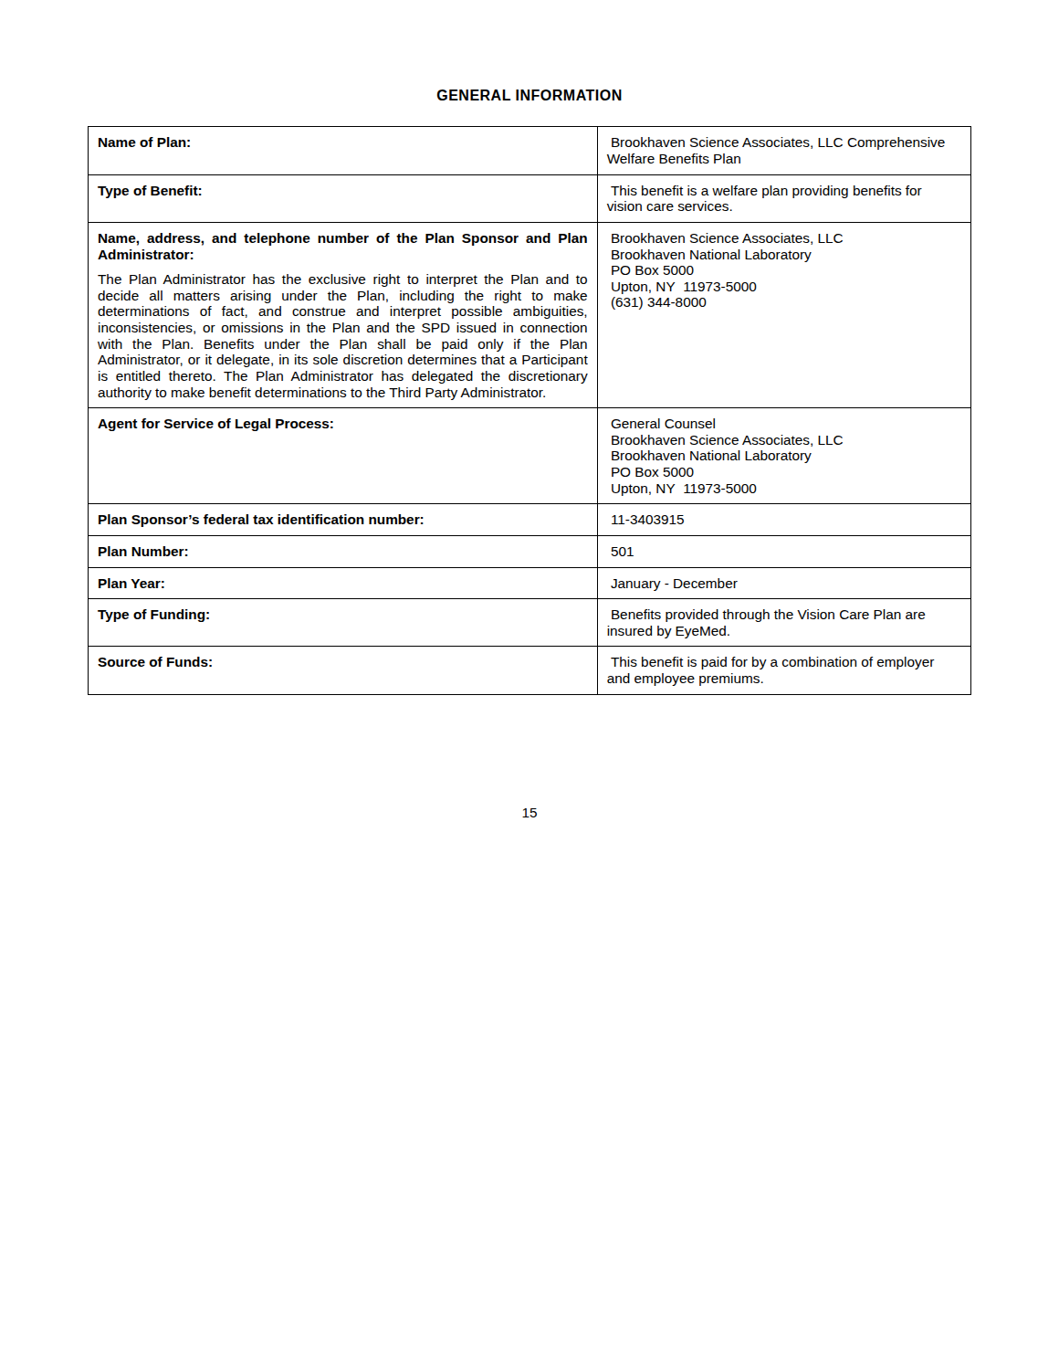GENERAL INFORMATION
| Name of Plan: | Brookhaven Science Associates, LLC Comprehensive Welfare Benefits Plan |
| Type of Benefit: | This benefit is a welfare plan providing benefits for vision care services. |
| Name, address, and telephone number of the Plan Sponsor and Plan Administrator: The Plan Administrator has the exclusive right to interpret the Plan and to decide all matters arising under the Plan, including the right to make determinations of fact, and construe and interpret possible ambiguities, inconsistencies, or omissions in the Plan and the SPD issued in connection with the Plan. Benefits under the Plan shall be paid only if the Plan Administrator, or it delegate, in its sole discretion determines that a Participant is entitled thereto. The Plan Administrator has delegated the discretionary authority to make benefit determinations to the Third Party Administrator. | Brookhaven Science Associates, LLC Brookhaven National Laboratory PO Box 5000 Upton, NY 11973-5000 (631) 344-8000 |
| Agent for Service of Legal Process: | General Counsel Brookhaven Science Associates, LLC Brookhaven National Laboratory PO Box 5000 Upton, NY 11973-5000 |
| Plan Sponsor’s federal tax identification number: | 11-3403915 |
| Plan Number: | 501 |
| Plan Year: | January - December |
| Type of Funding: | Benefits provided through the Vision Care Plan are insured by EyeMed. |
| Source of Funds: | This benefit is paid for by a combination of employer and employee premiums. |
15